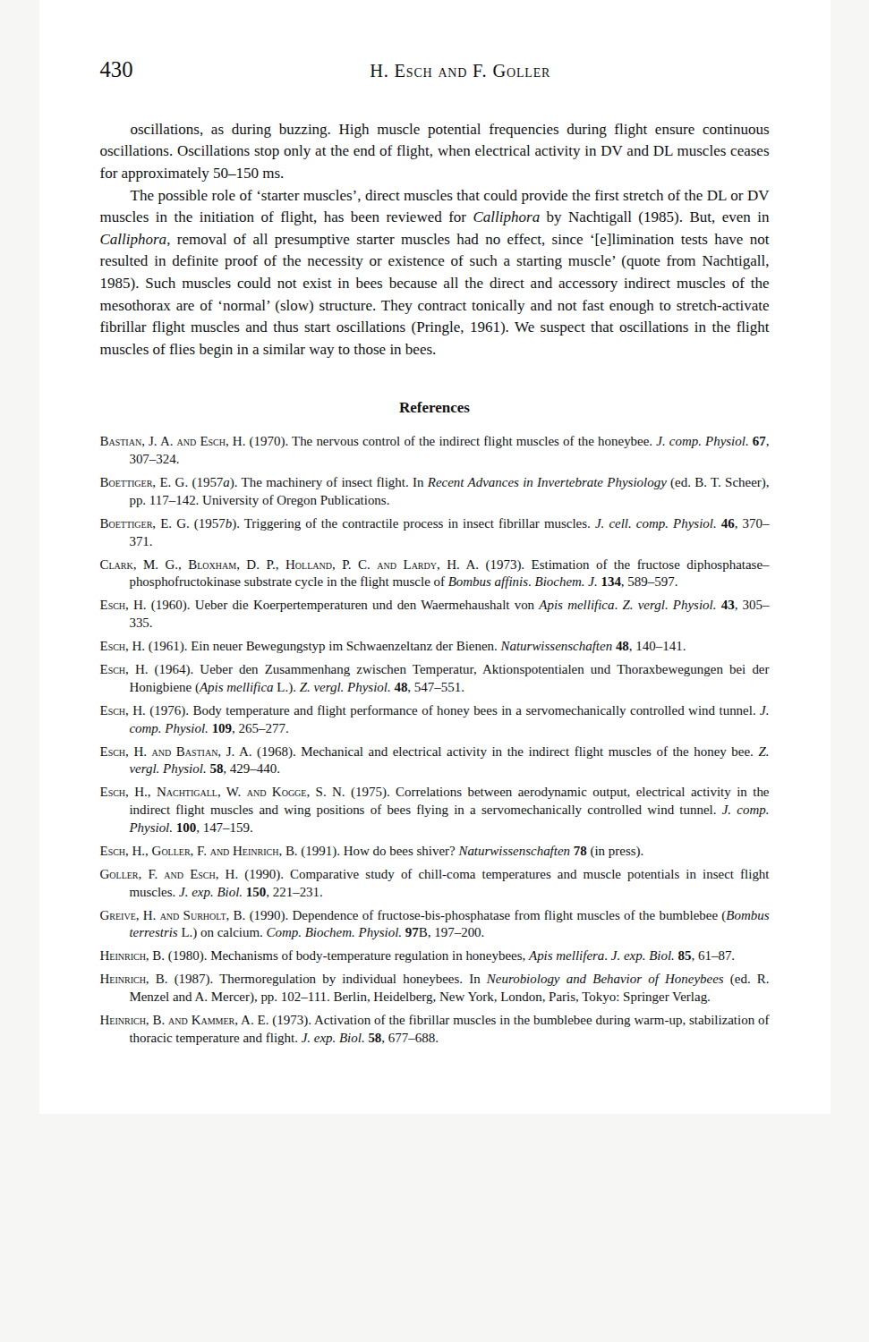430 H. Esch and F. Goller
oscillations, as during buzzing. High muscle potential frequencies during flight ensure continuous oscillations. Oscillations stop only at the end of flight, when electrical activity in DV and DL muscles ceases for approximately 50–150 ms.
The possible role of ‘starter muscles’, direct muscles that could provide the first stretch of the DL or DV muscles in the initiation of flight, has been reviewed for Calliphora by Nachtigall (1985). But, even in Calliphora, removal of all presumptive starter muscles had no effect, since ‘[e]limination tests have not resulted in definite proof of the necessity or existence of such a starting muscle’ (quote from Nachtigall, 1985). Such muscles could not exist in bees because all the direct and accessory indirect muscles of the mesothorax are of ‘normal’ (slow) structure. They contract tonically and not fast enough to stretch-activate fibrillar flight muscles and thus start oscillations (Pringle, 1961). We suspect that oscillations in the flight muscles of flies begin in a similar way to those in bees.
References
Bastian, J. A. and Esch, H. (1970). The nervous control of the indirect flight muscles of the honeybee. J. comp. Physiol. 67, 307–324.
Boettiger, E. G. (1957a). The machinery of insect flight. In Recent Advances in Invertebrate Physiology (ed. B. T. Scheer), pp. 117–142. University of Oregon Publications.
Boettiger, E. G. (1957b). Triggering of the contractile process in insect fibrillar muscles. J. cell. comp. Physiol. 46, 370–371.
Clark, M. G., Bloxham, D. P., Holland, P. C. and Lardy, H. A. (1973). Estimation of the fructose diphosphatase–phosphofructokinase substrate cycle in the flight muscle of Bombus affinis. Biochem. J. 134, 589–597.
Esch, H. (1960). Ueber die Koerpertemperaturen und den Waermehaushalt von Apis mellifica. Z. vergl. Physiol. 43, 305–335.
Esch, H. (1961). Ein neuer Bewegungstyp im Schwaenzeltanz der Bienen. Naturwissenschaften 48, 140–141.
Esch, H. (1964). Ueber den Zusammenhang zwischen Temperatur, Aktionspotentialen und Thoraxbewegungen bei der Honigbiene (Apis mellifica L.). Z. vergl. Physiol. 48, 547–551.
Esch, H. (1976). Body temperature and flight performance of honey bees in a servomechanically controlled wind tunnel. J. comp. Physiol. 109, 265–277.
Esch, H. and Bastian, J. A. (1968). Mechanical and electrical activity in the indirect flight muscles of the honey bee. Z. vergl. Physiol. 58, 429–440.
Esch, H., Nachtigall, W. and Kogge, S. N. (1975). Correlations between aerodynamic output, electrical activity in the indirect flight muscles and wing positions of bees flying in a servomechanically controlled wind tunnel. J. comp. Physiol. 100, 147–159.
Esch, H., Goller, F. and Heinrich, B. (1991). How do bees shiver? Naturwissenschaften 78 (in press).
Goller, F. and Esch, H. (1990). Comparative study of chill-coma temperatures and muscle potentials in insect flight muscles. J. exp. Biol. 150, 221–231.
Greive, H. and Surholt, B. (1990). Dependence of fructose-bis-phosphatase from flight muscles of the bumblebee (Bombus terrestris L.) on calcium. Comp. Biochem. Physiol. 97 B, 197–200.
Heinrich, B. (1980). Mechanisms of body-temperature regulation in honeybees, Apis mellifera. J. exp. Biol. 85, 61–87.
Heinrich, B. (1987). Thermoregulation by individual honeybees. In Neurobiology and Behavior of Honeybees (ed. R. Menzel and A. Mercer), pp. 102–111. Berlin, Heidelberg, New York, London, Paris, Tokyo: Springer Verlag.
Heinrich, B. and Kammer, A. E. (1973). Activation of the fibrillar muscles in the bumblebee during warm-up, stabilization of thoracic temperature and flight. J. exp. Biol. 58, 677–688.